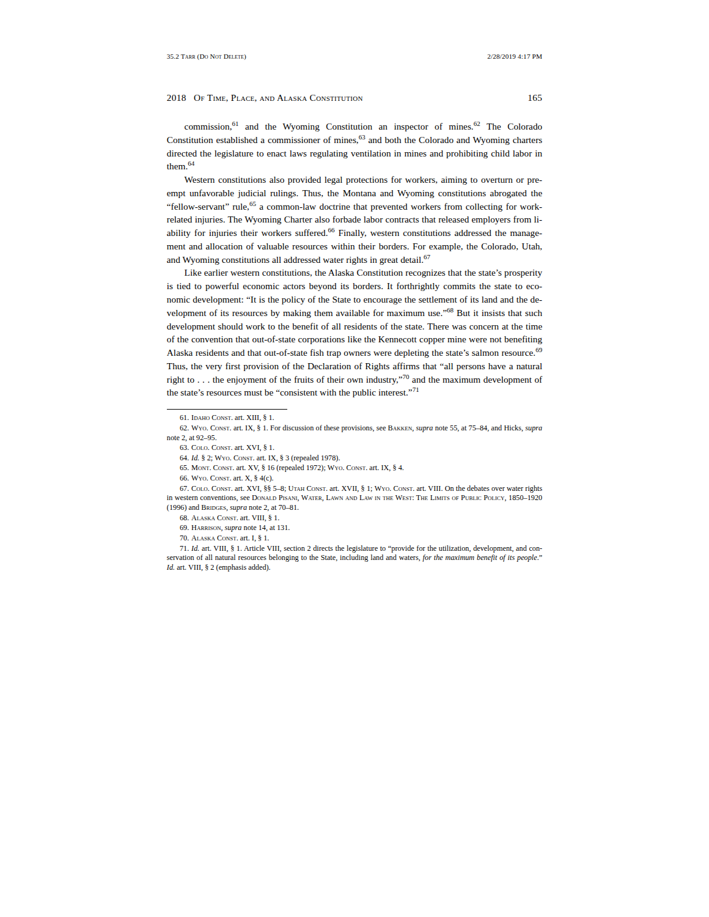35.2 Tarr (Do Not Delete) 2/28/2019 4:17 PM
2018 Of Time, Place, and Alaska Constitution 165
commission,61 and the Wyoming Constitution an inspector of mines.62 The Colorado Constitution established a commissioner of mines,63 and both the Colorado and Wyoming charters directed the legislature to enact laws regulating ventilation in mines and prohibiting child labor in them.64
Western constitutions also provided legal protections for workers, aiming to overturn or preempt unfavorable judicial rulings. Thus, the Montana and Wyoming constitutions abrogated the “fellow-servant” rule,65 a common-law doctrine that prevented workers from collecting for work-related injuries. The Wyoming Charter also forbade labor contracts that released employers from liability for injuries their workers suffered.66 Finally, western constitutions addressed the management and allocation of valuable resources within their borders. For example, the Colorado, Utah, and Wyoming constitutions all addressed water rights in great detail.67
Like earlier western constitutions, the Alaska Constitution recognizes that the state’s prosperity is tied to powerful economic actors beyond its borders. It forthrightly commits the state to economic development: “It is the policy of the State to encourage the settlement of its land and the development of its resources by making them available for maximum use.”68 But it insists that such development should work to the benefit of all residents of the state. There was concern at the time of the convention that out-of-state corporations like the Kennecott copper mine were not benefiting Alaska residents and that out-of-state fish trap owners were depleting the state’s salmon resource.69 Thus, the very first provision of the Declaration of Rights affirms that “all persons have a natural right to . . . the enjoyment of the fruits of their own industry,”70 and the maximum development of the state’s resources must be “consistent with the public interest.”71
61. Idaho Const. art. XIII, § 1.
62. Wyo. Const. art. IX, § 1. For discussion of these provisions, see Bakken, supra note 55, at 75–84, and Hicks, supra note 2, at 92–95.
63. Colo. Const. art. XVI, § 1.
64. Id. § 2; Wyo. Const. art. IX, § 3 (repealed 1978).
65. Mont. Const. art. XV, § 16 (repealed 1972); Wyo. Const. art. IX, § 4.
66. Wyo. Const. art. X, § 4(c).
67. Colo. Const. art. XVI, §§ 5–8; Utah Const. art. XVII, § 1; Wyo. Const. art. VIII. On the debates over water rights in western conventions, see Donald Pisani, Water, Lawn and Law in the West: The Limits of Public Policy, 1850–1920 (1996) and Bridges, supra note 2, at 70–81.
68. Alaska Const. art. VIII, § 1.
69. Harrison, supra note 14, at 131.
70. Alaska Const. art. I, § 1.
71. Id. art. VIII, § 1. Article VIII, section 2 directs the legislature to “provide for the utilization, development, and conservation of all natural resources belonging to the State, including land and waters, for the maximum benefit of its people.” Id. art. VIII, § 2 (emphasis added).